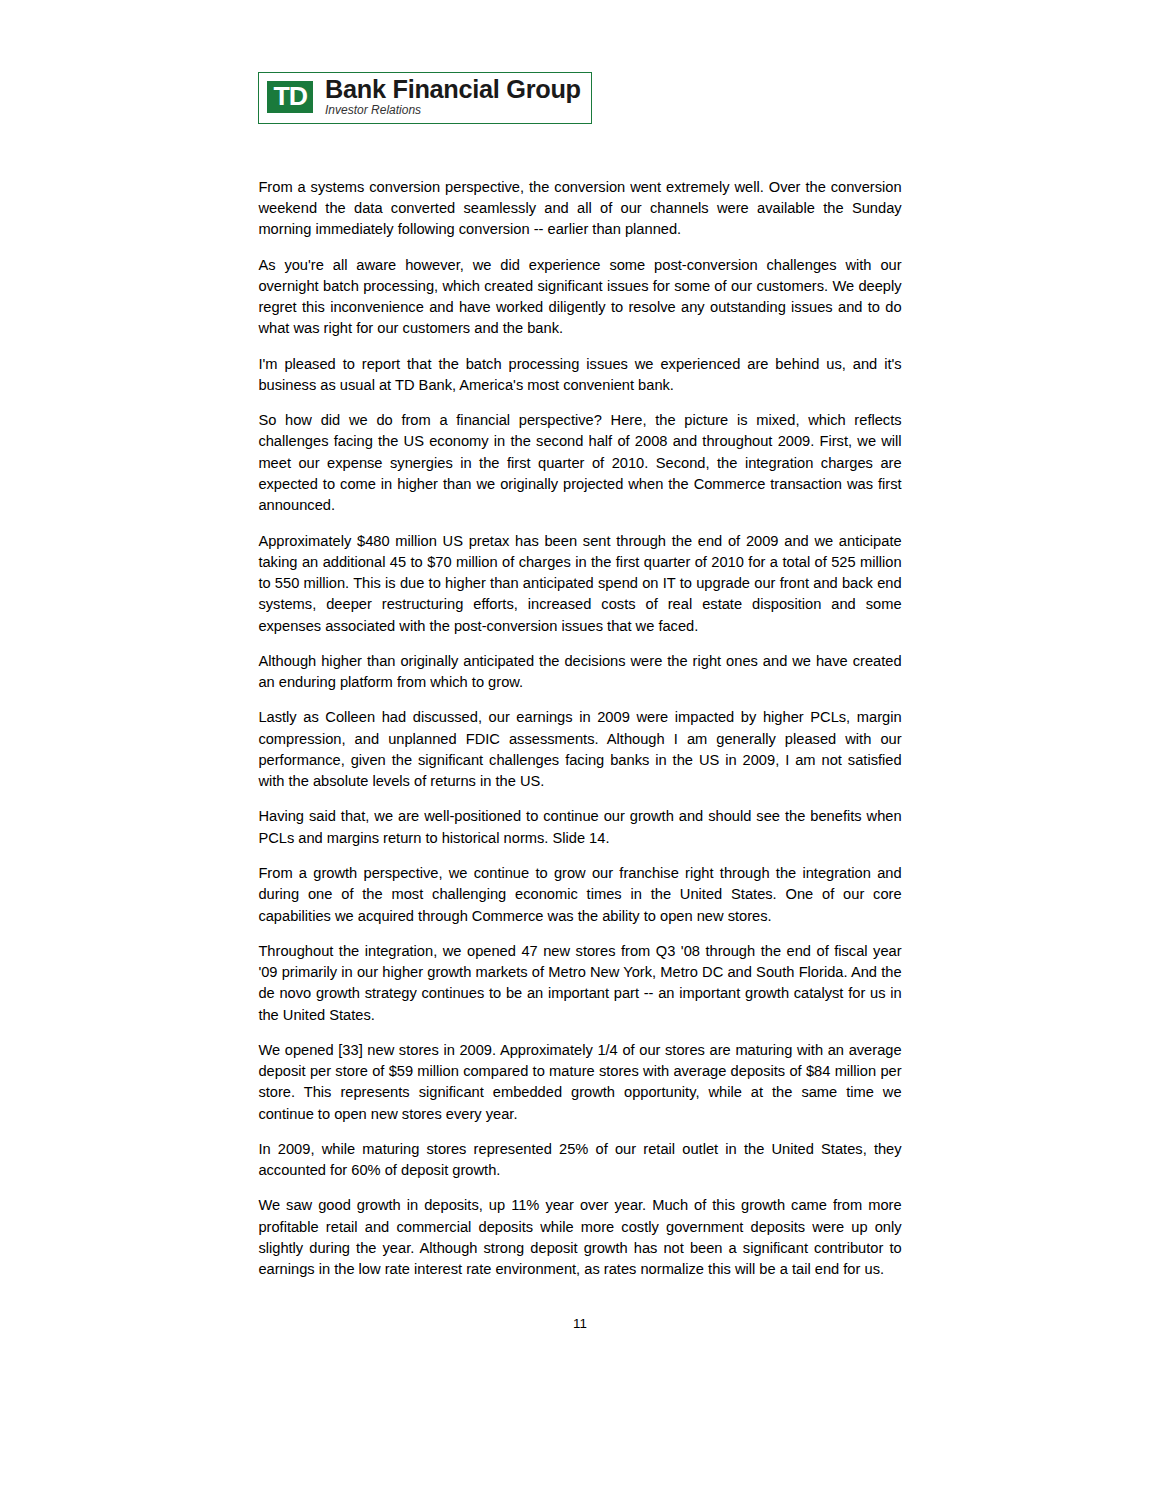TD Bank Financial Group
Investor Relations
From a systems conversion perspective, the conversion went extremely well. Over the conversion weekend the data converted seamlessly and all of our channels were available the Sunday morning immediately following conversion -- earlier than planned.
As you're all aware however, we did experience some post-conversion challenges with our overnight batch processing, which created significant issues for some of our customers. We deeply regret this inconvenience and have worked diligently to resolve any outstanding issues and to do what was right for our customers and the bank.
I'm pleased to report that the batch processing issues we experienced are behind us, and it's business as usual at TD Bank, America's most convenient bank.
So how did we do from a financial perspective? Here, the picture is mixed, which reflects challenges facing the US economy in the second half of 2008 and throughout 2009. First, we will meet our expense synergies in the first quarter of 2010. Second, the integration charges are expected to come in higher than we originally projected when the Commerce transaction was first announced.
Approximately $480 million US pretax has been sent through the end of 2009 and we anticipate taking an additional 45 to $70 million of charges in the first quarter of 2010 for a total of 525 million to 550 million. This is due to higher than anticipated spend on IT to upgrade our front and back end systems, deeper restructuring efforts, increased costs of real estate disposition and some expenses associated with the post-conversion issues that we faced.
Although higher than originally anticipated the decisions were the right ones and we have created an enduring platform from which to grow.
Lastly as Colleen had discussed, our earnings in 2009 were impacted by higher PCLs, margin compression, and unplanned FDIC assessments. Although I am generally pleased with our performance, given the significant challenges facing banks in the US in 2009, I am not satisfied with the absolute levels of returns in the US.
Having said that, we are well-positioned to continue our growth and should see the benefits when PCLs and margins return to historical norms. Slide 14.
From a growth perspective, we continue to grow our franchise right through the integration and during one of the most challenging economic times in the United States. One of our core capabilities we acquired through Commerce was the ability to open new stores.
Throughout the integration, we opened 47 new stores from Q3 '08 through the end of fiscal year '09 primarily in our higher growth markets of Metro New York, Metro DC and South Florida. And the de novo growth strategy continues to be an important part -- an important growth catalyst for us in the United States.
We opened [33] new stores in 2009. Approximately 1/4 of our stores are maturing with an average deposit per store of $59 million compared to mature stores with average deposits of $84 million per store. This represents significant embedded growth opportunity, while at the same time we continue to open new stores every year.
In 2009, while maturing stores represented 25% of our retail outlet in the United States, they accounted for 60% of deposit growth.
We saw good growth in deposits, up 11% year over year. Much of this growth came from more profitable retail and commercial deposits while more costly government deposits were up only slightly during the year. Although strong deposit growth has not been a significant contributor to earnings in the low rate interest rate environment, as rates normalize this will be a tail end for us.
11